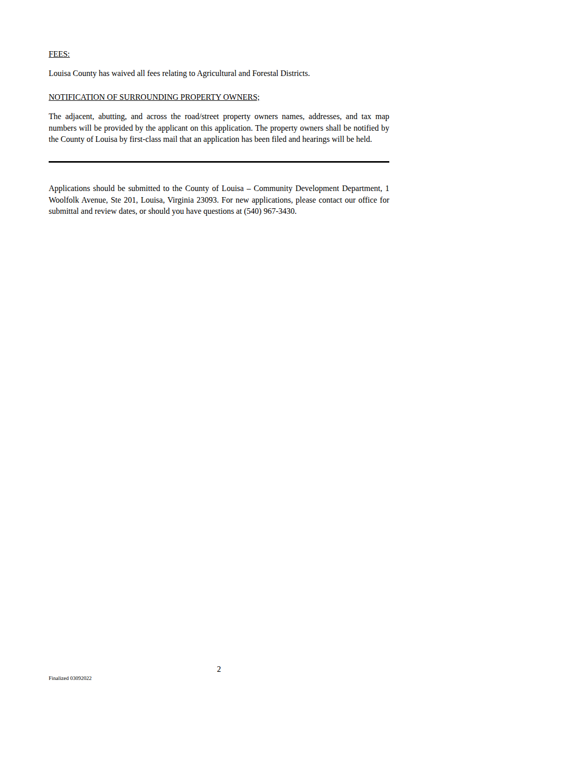FEES:
Louisa County has waived all fees relating to Agricultural and Forestal Districts.
NOTIFICATION OF SURROUNDING PROPERTY OWNERS;
The adjacent, abutting, and across the road/street property owners names, addresses, and tax map numbers will be provided by the applicant on this application. The property owners shall be notified by the County of Louisa by first-class mail that an application has been filed and hearings will be held.
Applications should be submitted to the County of Louisa – Community Development Department, 1 Woolfolk Avenue, Ste 201, Louisa, Virginia 23093. For new applications, please contact our office for submittal and review dates, or should you have questions at (540) 967-3430.
2
Finalized 03092022